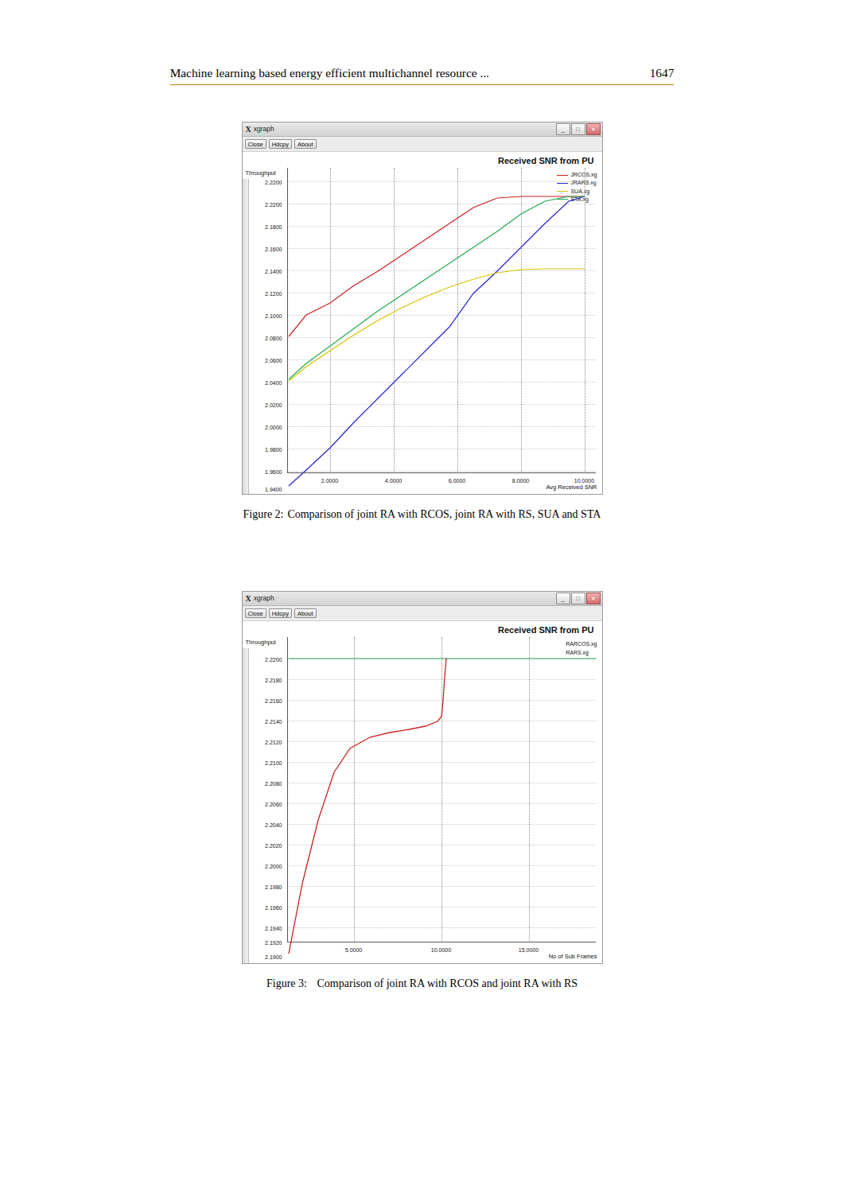Machine learning based energy efficient multichannel resource ...
1647
Xxgraph _□✕
CloseHdcpyAbout
Received SNR from PU
Throughput
Avg Received SNR
JRCOS.xg
JRARS.xg
SUA.xg
STA.xg
2.2200
2.2200
2.1800
2.1600
2.1400
2.1200
2.1000
2.0800
2.0600
2.0400
2.0200
2.0000
1.9800
1.9600
1.9400
2.0000
4.0000
6.0000
8.0000
10.0000
Figure 2: Comparison of joint RA with RCOS, joint RA with RS, SUA and STA
Xxgraph _□✕
CloseHdcpyAbout
Received SNR from PU
Throughput
No of Sub Frames
RARCOS.xg
RARS.xg
2.2200
2.2180
2.2160
2.2140
2.2120
2.2100
2.2080
2.2060
2.2040
2.2020
2.2000
2.1980
2.1960
2.1940
2.1920
2.1900
5.0000
10.0000
15.0000
Figure 3: Comparison of joint RA with RCOS and joint RA with RS